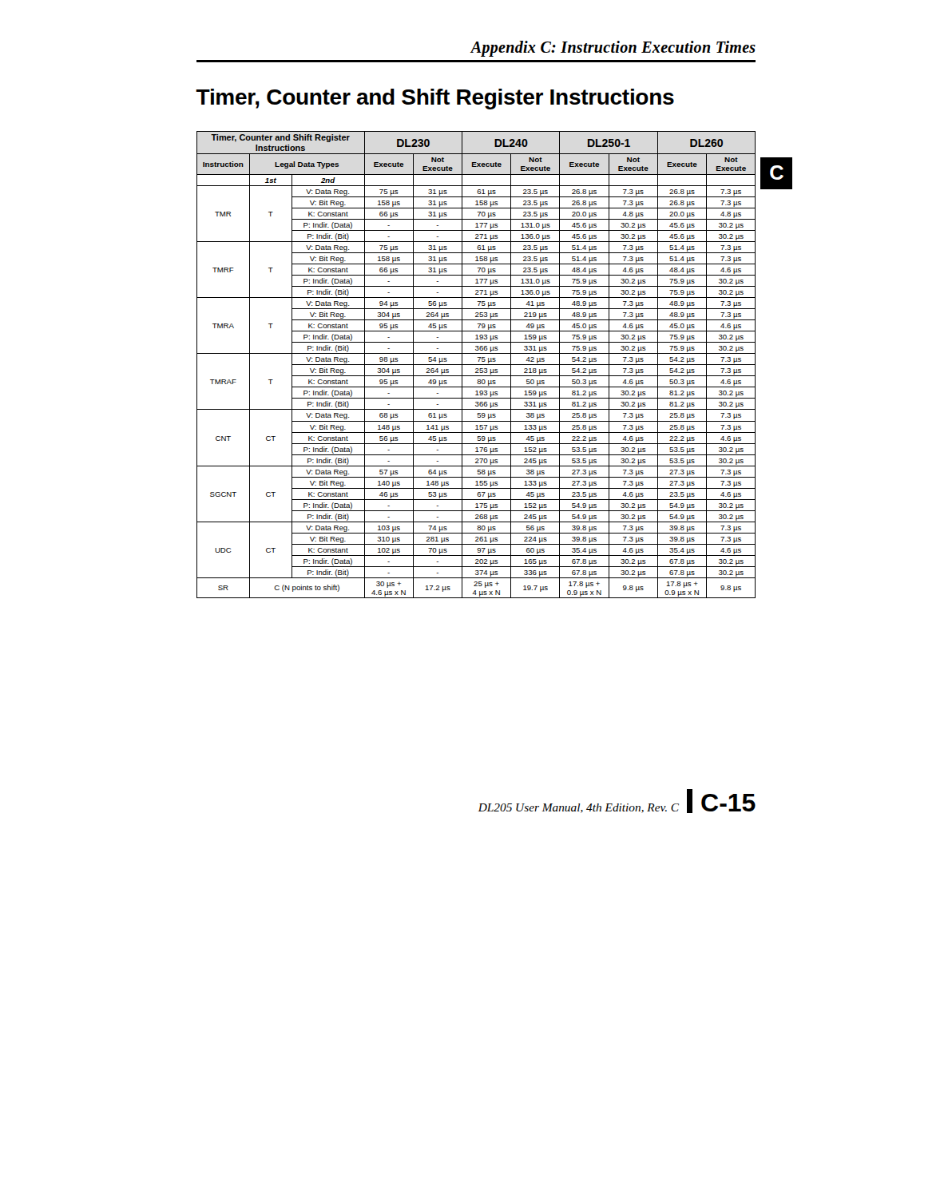Appendix C: Instruction Execution Times
C
Timer, Counter and Shift Register Instructions
| Timer, Counter and Shift Register Instructions | DL230 | DL240 | DL250-1 | DL260 |
| --- | --- | --- | --- | --- |
| Instruction | Legal Data Types | Execute | Not Execute | Execute | Not Execute | Execute | Not Execute | Execute | Not Execute |
| | 1st | 2nd | | | | | | | | |
| TMR | T | V: Data Reg. | 75 µs | 31 µs | 61 µs | 23.5 µs | 26.8 µs | 7.3 µs | 26.8 µs | 7.3 µs |
| V: Bit Reg. | 158 µs | 31 µs | 158 µs | 23.5 µs | 26.8 µs | 7.3 µs | 26.8 µs | 7.3 µs |
| K: Constant | 66 µs | 31 µs | 70 µs | 23.5 µs | 20.0 µs | 4.8 µs | 20.0 µs | 4.8 µs |
| P: Indir. (Data) | - | - | 177 µs | 131.0 µs | 45.6 µs | 30.2 µs | 45.6 µs | 30.2 µs |
| P: Indir. (Bit) | - | - | 271 µs | 136.0 µs | 45.6 µs | 30.2 µs | 45.6 µs | 30.2 µs |
| TMRF | T | V: Data Reg. | 75 µs | 31 µs | 61 µs | 23.5 µs | 51.4 µs | 7.3 µs | 51.4 µs | 7.3 µs |
| V: Bit Reg. | 158 µs | 31 µs | 158 µs | 23.5 µs | 51.4 µs | 7.3 µs | 51.4 µs | 7.3 µs |
| K: Constant | 66 µs | 31 µs | 70 µs | 23.5 µs | 48.4 µs | 4.6 µs | 48.4 µs | 4.6 µs |
| P: Indir. (Data) | - | - | 177 µs | 131.0 µs | 75.9 µs | 30.2 µs | 75.9 µs | 30.2 µs |
| P: Indir. (Bit) | - | - | 271 µs | 136.0 µs | 75.9 µs | 30.2 µs | 75.9 µs | 30.2 µs |
| TMRA | T | V: Data Reg. | 94 µs | 56 µs | 75 µs | 41 µs | 48.9 µs | 7.3 µs | 48.9 µs | 7.3 µs |
| V: Bit Reg. | 304 µs | 264 µs | 253 µs | 219 µs | 48.9 µs | 7.3 µs | 48.9 µs | 7.3 µs |
| K: Constant | 95 µs | 45 µs | 79 µs | 49 µs | 45.0 µs | 4.6 µs | 45.0 µs | 4.6 µs |
| P: Indir. (Data) | - | - | 193 µs | 159 µs | 75.9 µs | 30.2 µs | 75.9 µs | 30.2 µs |
| P: Indir. (Bit) | - | - | 366 µs | 331 µs | 75.9 µs | 30.2 µs | 75.9 µs | 30.2 µs |
| TMRAF | T | V: Data Reg. | 98 µs | 54 µs | 75 µs | 42 µs | 54.2 µs | 7.3 µs | 54.2 µs | 7.3 µs |
| V: Bit Reg. | 304 µs | 264 µs | 253 µs | 218 µs | 54.2 µs | 7.3 µs | 54.2 µs | 7.3 µs |
| K: Constant | 95 µs | 49 µs | 80 µs | 50 µs | 50.3 µs | 4.6 µs | 50.3 µs | 4.6 µs |
| P: Indir. (Data) | - | - | 193 µs | 159 µs | 81.2 µs | 30.2 µs | 81.2 µs | 30.2 µs |
| P: Indir. (Bit) | - | - | 366 µs | 331 µs | 81.2 µs | 30.2 µs | 81.2 µs | 30.2 µs |
| CNT | CT | V: Data Reg. | 68 µs | 61 µs | 59 µs | 38 µs | 25.8 µs | 7.3 µs | 25.8 µs | 7.3 µs |
| V: Bit Reg. | 148 µs | 141 µs | 157 µs | 133 µs | 25.8 µs | 7.3 µs | 25.8 µs | 7.3 µs |
| K: Constant | 56 µs | 45 µs | 59 µs | 45 µs | 22.2 µs | 4.6 µs | 22.2 µs | 4.6 µs |
| P: Indir. (Data) | - | - | 176 µs | 152 µs | 53.5 µs | 30.2 µs | 53.5 µs | 30.2 µs |
| P: Indir. (Bit) | - | - | 270 µs | 245 µs | 53.5 µs | 30.2 µs | 53.5 µs | 30.2 µs |
| SGCNT | CT | V: Data Reg. | 57 µs | 64 µs | 58 µs | 38 µs | 27.3 µs | 7.3 µs | 27.3 µs | 7.3 µs |
| V: Bit Reg. | 140 µs | 148 µs | 155 µs | 133 µs | 27.3 µs | 7.3 µs | 27.3 µs | 7.3 µs |
| K: Constant | 46 µs | 53 µs | 67 µs | 45 µs | 23.5 µs | 4.6 µs | 23.5 µs | 4.6 µs |
| P: Indir. (Data) | - | - | 175 µs | 152 µs | 54.9 µs | 30.2 µs | 54.9 µs | 30.2 µs |
| P: Indir. (Bit) | - | - | 268 µs | 245 µs | 54.9 µs | 30.2 µs | 54.9 µs | 30.2 µs |
| UDC | CT | V: Data Reg. | 103 µs | 74 µs | 80 µs | 56 µs | 39.8 µs | 7.3 µs | 39.8 µs | 7.3 µs |
| V: Bit Reg. | 310 µs | 281 µs | 261 µs | 224 µs | 39.8 µs | 7.3 µs | 39.8 µs | 7.3 µs |
| K: Constant | 102 µs | 70 µs | 97 µs | 60 µs | 35.4 µs | 4.6 µs | 35.4 µs | 4.6 µs |
| P: Indir. (Data) | - | - | 202 µs | 165 µs | 67.8 µs | 30.2 µs | 67.8 µs | 30.2 µs |
| P: Indir. (Bit) | - | - | 374 µs | 336 µs | 67.8 µs | 30.2 µs | 67.8 µs | 30.2 µs |
| SR | C (N points to shift) | 30 µs + 4.6 µs x N | 17.2 µs | 25 µs + 4 µs x N | 19.7 µs | 17.8 µs + 0.9 µs x N | 9.8 µs | 17.8 µs + 0.9 µs x N | 9.8 µs |
DL205 User Manual, 4th Edition, Rev. C C-15